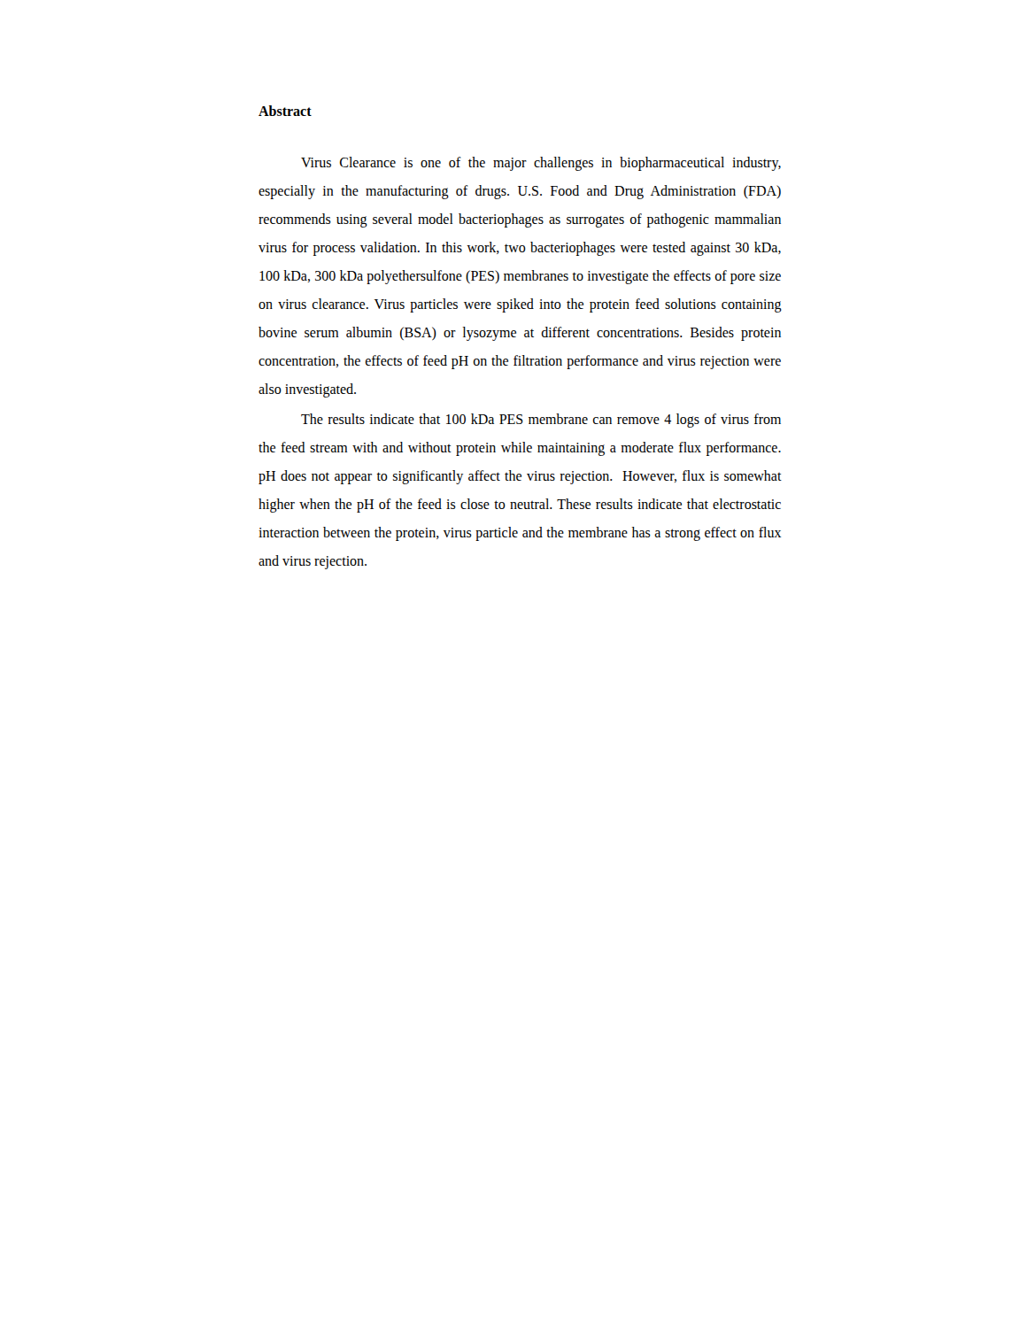Abstract
Virus Clearance is one of the major challenges in biopharmaceutical industry, especially in the manufacturing of drugs. U.S. Food and Drug Administration (FDA) recommends using several model bacteriophages as surrogates of pathogenic mammalian virus for process validation. In this work, two bacteriophages were tested against 30 kDa, 100 kDa, 300 kDa polyethersulfone (PES) membranes to investigate the effects of pore size on virus clearance. Virus particles were spiked into the protein feed solutions containing bovine serum albumin (BSA) or lysozyme at different concentrations. Besides protein concentration, the effects of feed pH on the filtration performance and virus rejection were also investigated.
The results indicate that 100 kDa PES membrane can remove 4 logs of virus from the feed stream with and without protein while maintaining a moderate flux performance. pH does not appear to significantly affect the virus rejection. However, flux is somewhat higher when the pH of the feed is close to neutral. These results indicate that electrostatic interaction between the protein, virus particle and the membrane has a strong effect on flux and virus rejection.